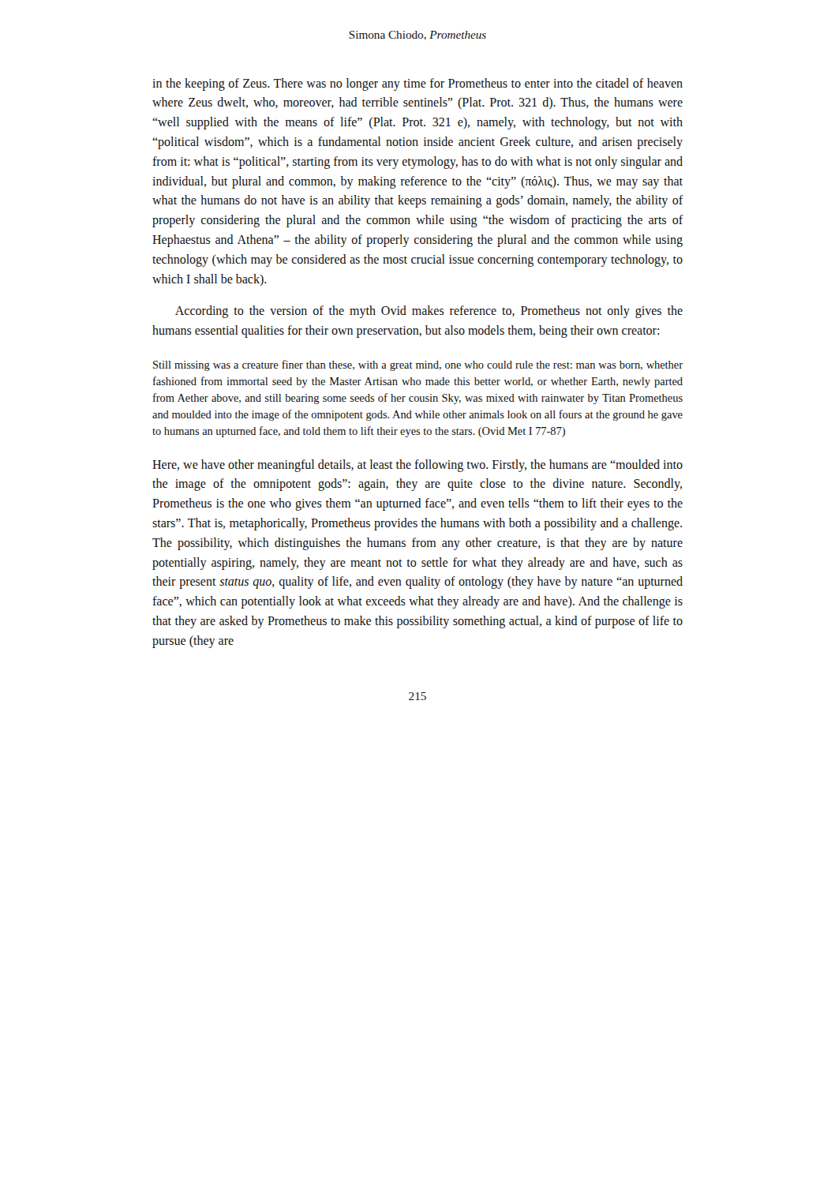Simona Chiodo, Prometheus
in the keeping of Zeus. There was no longer any time for Prometheus to enter into the citadel of heaven where Zeus dwelt, who, moreover, had terrible sentinels” (Plat. Prot. 321 d). Thus, the humans were “well supplied with the means of life” (Plat. Prot. 321 e), namely, with technology, but not with “political wisdom”, which is a fundamental notion inside ancient Greek culture, and arisen precisely from it: what is “political”, starting from its very etymology, has to do with what is not only singular and individual, but plural and common, by making reference to the “city” (πόλις). Thus, we may say that what the humans do not have is an ability that keeps remaining a gods’ domain, namely, the ability of properly considering the plural and the common while using “the wisdom of practicing the arts of Hephaestus and Athena” – the ability of properly considering the plural and the common while using technology (which may be considered as the most crucial issue concerning contemporary technology, to which I shall be back).
According to the version of the myth Ovid makes reference to, Prometheus not only gives the humans essential qualities for their own preservation, but also models them, being their own creator:
Still missing was a creature finer than these, with a great mind, one who could rule the rest: man was born, whether fashioned from immortal seed by the Master Artisan who made this better world, or whether Earth, newly parted from Aether above, and still bearing some seeds of her cousin Sky, was mixed with rainwater by Titan Prometheus and moulded into the image of the omnipotent gods. And while other animals look on all fours at the ground he gave to humans an upturned face, and told them to lift their eyes to the stars. (Ovid Met I 77-87)
Here, we have other meaningful details, at least the following two. Firstly, the humans are “moulded into the image of the omnipotent gods”: again, they are quite close to the divine nature. Secondly, Prometheus is the one who gives them “an upturned face”, and even tells “them to lift their eyes to the stars”. That is, metaphorically, Prometheus provides the humans with both a possibility and a challenge. The possibility, which distinguishes the humans from any other creature, is that they are by nature potentially aspiring, namely, they are meant not to settle for what they already are and have, such as their present status quo, quality of life, and even quality of ontology (they have by nature “an upturned face”, which can potentially look at what exceeds what they already are and have). And the challenge is that they are asked by Prometheus to make this possibility something actual, a kind of purpose of life to pursue (they are
215